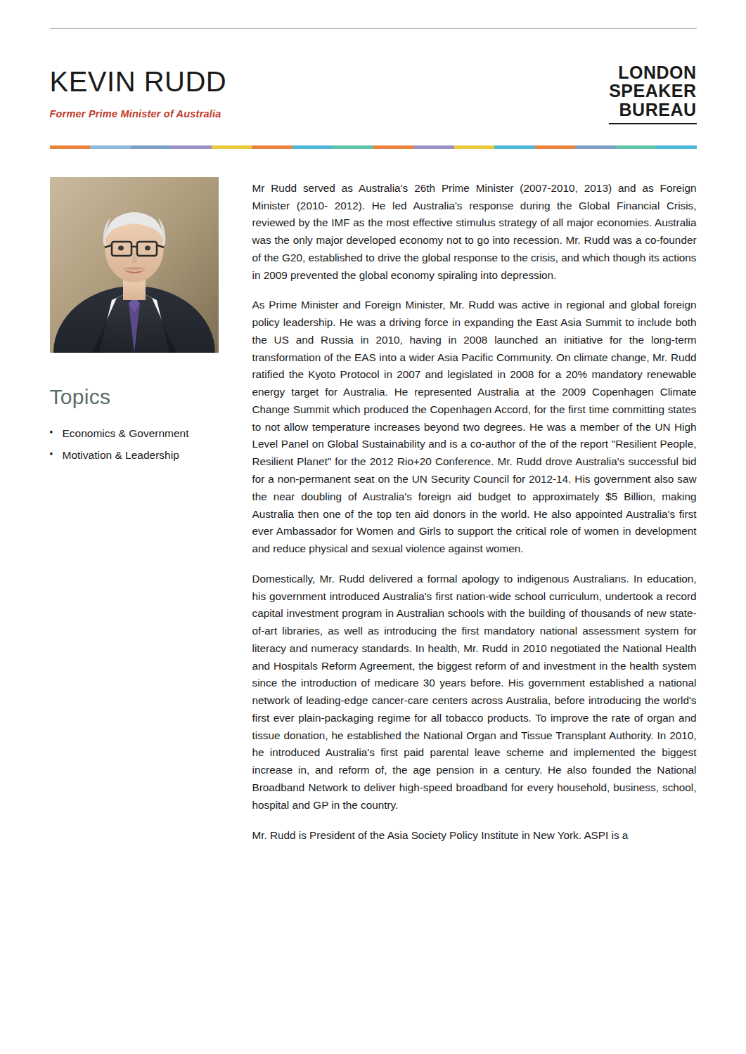KEVIN RUDD
Former Prime Minister of Australia
LONDON
SPEAKER
BUREAU
Topics
Economics & Government
Motivation & Leadership
Mr Rudd served as Australia's 26th Prime Minister (2007-2010, 2013) and as Foreign Minister (2010- 2012). He led Australia's response during the Global Financial Crisis, reviewed by the IMF as the most effective stimulus strategy of all major economies. Australia was the only major developed economy not to go into recession. Mr. Rudd was a co-founder of the G20, established to drive the global response to the crisis, and which though its actions in 2009 prevented the global economy spiraling into depression.
As Prime Minister and Foreign Minister, Mr. Rudd was active in regional and global foreign policy leadership. He was a driving force in expanding the East Asia Summit to include both the US and Russia in 2010, having in 2008 launched an initiative for the long-term transformation of the EAS into a wider Asia Pacific Community. On climate change, Mr. Rudd ratified the Kyoto Protocol in 2007 and legislated in 2008 for a 20% mandatory renewable energy target for Australia. He represented Australia at the 2009 Copenhagen Climate Change Summit which produced the Copenhagen Accord, for the first time committing states to not allow temperature increases beyond two degrees. He was a member of the UN High Level Panel on Global Sustainability and is a co-author of the of the report "Resilient People, Resilient Planet" for the 2012 Rio+20 Conference. Mr. Rudd drove Australia's successful bid for a non-permanent seat on the UN Security Council for 2012-14. His government also saw the near doubling of Australia's foreign aid budget to approximately $5 Billion, making Australia then one of the top ten aid donors in the world. He also appointed Australia's first ever Ambassador for Women and Girls to support the critical role of women in development and reduce physical and sexual violence against women.
Domestically, Mr. Rudd delivered a formal apology to indigenous Australians. In education, his government introduced Australia's first nation-wide school curriculum, undertook a record capital investment program in Australian schools with the building of thousands of new state-of-art libraries, as well as introducing the first mandatory national assessment system for literacy and numeracy standards. In health, Mr. Rudd in 2010 negotiated the National Health and Hospitals Reform Agreement, the biggest reform of and investment in the health system since the introduction of medicare 30 years before. His government established a national network of leading-edge cancer-care centers across Australia, before introducing the world's first ever plain-packaging regime for all tobacco products. To improve the rate of organ and tissue donation, he established the National Organ and Tissue Transplant Authority. In 2010, he introduced Australia's first paid parental leave scheme and implemented the biggest increase in, and reform of, the age pension in a century. He also founded the National Broadband Network to deliver high-speed broadband for every household, business, school, hospital and GP in the country.
Mr. Rudd is President of the Asia Society Policy Institute in New York. ASPI is a